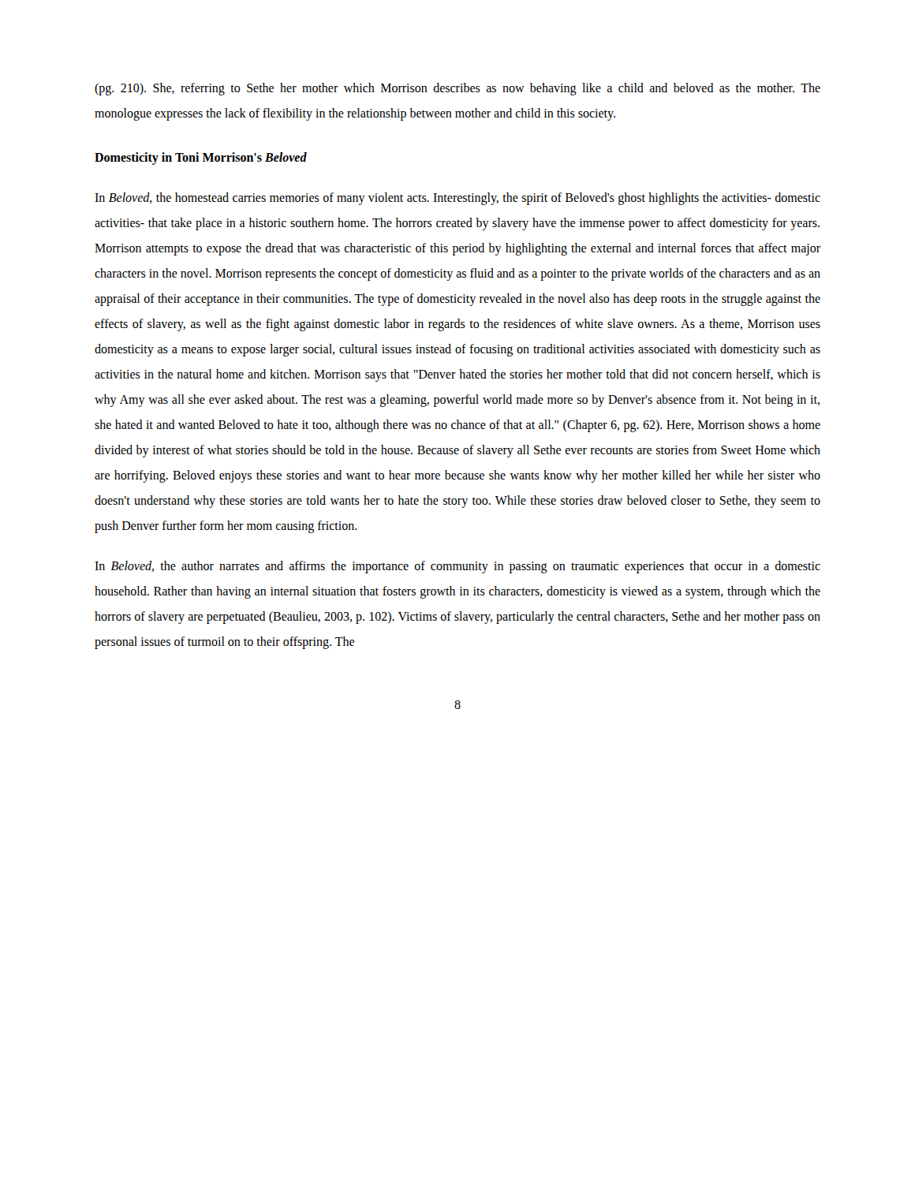(pg. 210). She, referring to Sethe her mother which Morrison describes as now behaving like a child and beloved as the mother. The monologue expresses the lack of flexibility in the relationship between mother and child in this society.
Domesticity in Toni Morrison's Beloved
In Beloved, the homestead carries memories of many violent acts. Interestingly, the spirit of Beloved's ghost highlights the activities- domestic activities- that take place in a historic southern home. The horrors created by slavery have the immense power to affect domesticity for years. Morrison attempts to expose the dread that was characteristic of this period by highlighting the external and internal forces that affect major characters in the novel. Morrison represents the concept of domesticity as fluid and as a pointer to the private worlds of the characters and as an appraisal of their acceptance in their communities. The type of domesticity revealed in the novel also has deep roots in the struggle against the effects of slavery, as well as the fight against domestic labor in regards to the residences of white slave owners. As a theme, Morrison uses domesticity as a means to expose larger social, cultural issues instead of focusing on traditional activities associated with domesticity such as activities in the natural home and kitchen. Morrison says that "Denver hated the stories her mother told that did not concern herself, which is why Amy was all she ever asked about. The rest was a gleaming, powerful world made more so by Denver's absence from it. Not being in it, she hated it and wanted Beloved to hate it too, although there was no chance of that at all." (Chapter 6, pg. 62). Here, Morrison shows a home divided by interest of what stories should be told in the house. Because of slavery all Sethe ever recounts are stories from Sweet Home which are horrifying. Beloved enjoys these stories and want to hear more because she wants know why her mother killed her while her sister who doesn't understand why these stories are told wants her to hate the story too. While these stories draw beloved closer to Sethe, they seem to push Denver further form her mom causing friction.
In Beloved, the author narrates and affirms the importance of community in passing on traumatic experiences that occur in a domestic household. Rather than having an internal situation that fosters growth in its characters, domesticity is viewed as a system, through which the horrors of slavery are perpetuated (Beaulieu, 2003, p. 102). Victims of slavery, particularly the central characters, Sethe and her mother pass on personal issues of turmoil on to their offspring. The
8